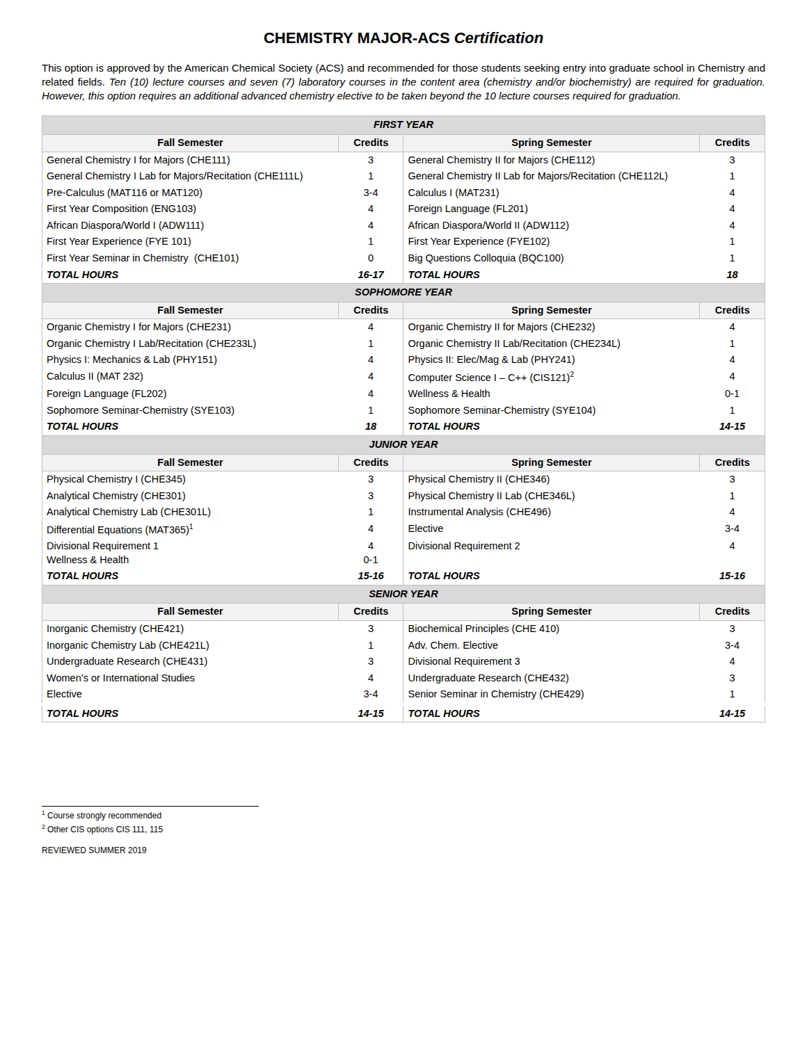CHEMISTRY MAJOR-ACS Certification
This option is approved by the American Chemical Society (ACS) and recommended for those students seeking entry into graduate school in Chemistry and related fields. Ten (10) lecture courses and seven (7) laboratory courses in the content area (chemistry and/or biochemistry) are required for graduation. However, this option requires an additional advanced chemistry elective to be taken beyond the 10 lecture courses required for graduation.
| FIRST YEAR |
| Fall Semester | Credits | Spring Semester | Credits |
| General Chemistry I for Majors (CHE111) | 3 | General Chemistry II for Majors (CHE112) | 3 |
| General Chemistry I Lab for Majors/Recitation (CHE111L) | 1 | General Chemistry II Lab for Majors/Recitation (CHE112L) | 1 |
| Pre-Calculus (MAT116 or MAT120) | 3-4 | Calculus I (MAT231) | 4 |
| First Year Composition (ENG103) | 4 | Foreign Language (FL201) | 4 |
| African Diaspora/World I (ADW111) | 4 | African Diaspora/World II (ADW112) | 4 |
| First Year Experience (FYE 101) | 1 | First Year Experience (FYE102) | 1 |
| First Year Seminar in Chemistry (CHE101) | 0 | Big Questions Colloquia (BQC100) | 1 |
| TOTAL HOURS | 16-17 | TOTAL HOURS | 18 |
| SOPHOMORE YEAR |
| Fall Semester | Credits | Spring Semester | Credits |
| Organic Chemistry I for Majors (CHE231) | 4 | Organic Chemistry II for Majors (CHE232) | 4 |
| Organic Chemistry I Lab/Recitation (CHE233L) | 1 | Organic Chemistry II Lab/Recitation (CHE234L) | 1 |
| Physics I: Mechanics & Lab (PHY151) | 4 | Physics II: Elec/Mag & Lab (PHY241) | 4 |
| Calculus II (MAT 232) | 4 | Computer Science I – C++ (CIS121) 2 | 4 |
| Foreign Language (FL202) | 4 | Wellness & Health | 0-1 |
| Sophomore Seminar-Chemistry (SYE103) | 1 | Sophomore Seminar-Chemistry (SYE104) | 1 |
| TOTAL HOURS | 18 | TOTAL HOURS | 14-15 |
| JUNIOR YEAR |
| Fall Semester | Credits | Spring Semester | Credits |
| Physical Chemistry I (CHE345) | 3 | Physical Chemistry II (CHE346) | 3 |
| Analytical Chemistry (CHE301) | 3 | Physical Chemistry II Lab (CHE346L) | 1 |
| Analytical Chemistry Lab (CHE301L) | 1 | Instrumental Analysis (CHE496) | 4 |
| Differential Equations (MAT365) 1 | 4 | Elective | 3-4 |
| Divisional Requirement 1 Wellness & Health | 4 0-1 | Divisional Requirement 2 | 4 |
| TOTAL HOURS | 15-16 | TOTAL HOURS | 15-16 |
| SENIOR YEAR |
| Fall Semester | Credits | Spring Semester | Credits |
| Inorganic Chemistry (CHE421) | 3 | Biochemical Principles (CHE 410) | 3 |
| Inorganic Chemistry Lab (CHE421L) | 1 | Adv. Chem. Elective | 3-4 |
| Undergraduate Research (CHE431) | 3 | Divisional Requirement 3 | 4 |
| Women’s or International Studies | 4 | Undergraduate Research (CHE432) | 3 |
| Elective | 3-4 | Senior Seminar in Chemistry (CHE429) | 1 |
| TOTAL HOURS | 14-15 | TOTAL HOURS | 14-15 |
1 Course strongly recommended
2 Other CIS options CIS 111, 115
REVIEWED SUMMER 2019